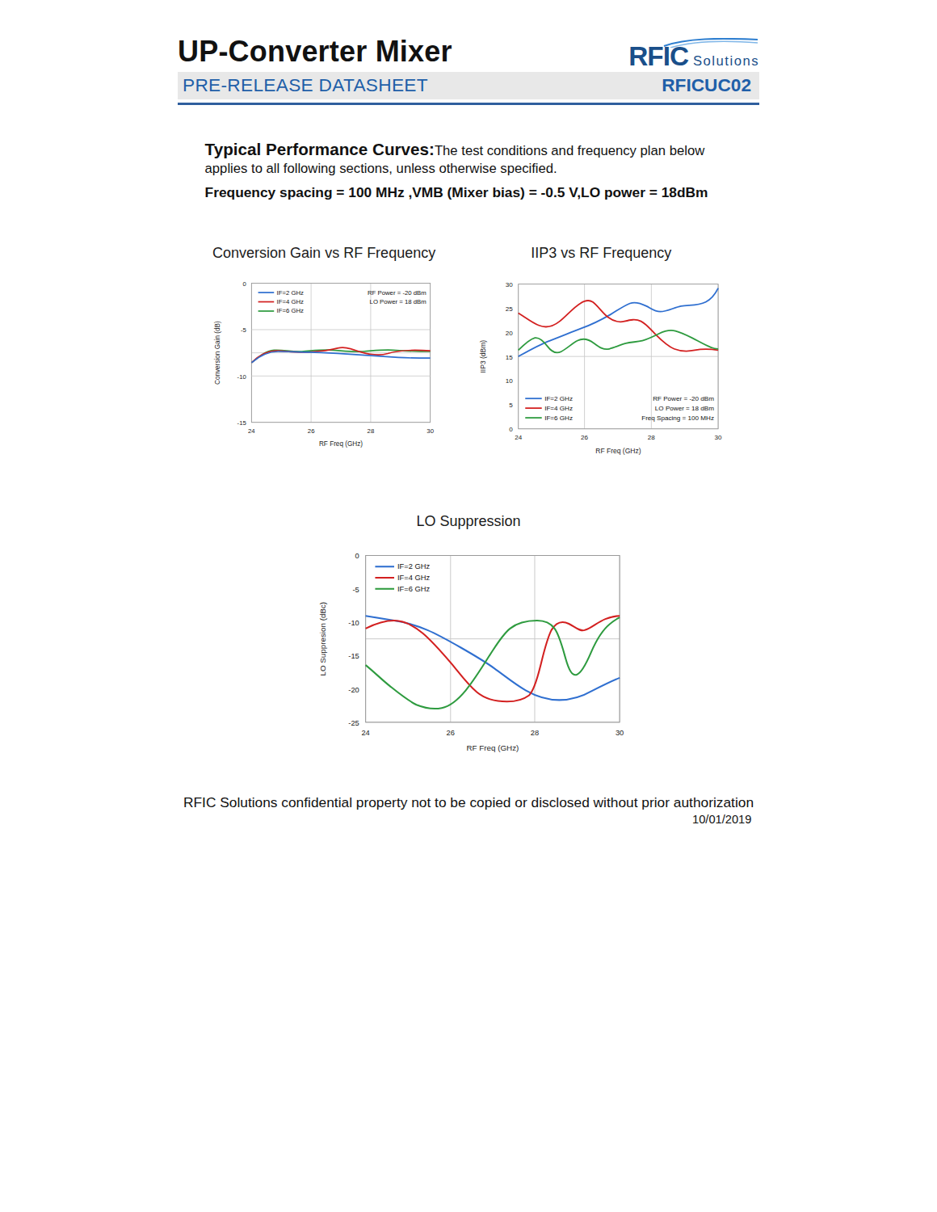UP-Converter Mixer
RFIC Solutions
PRE-RELEASE DATASHEET RFICUC02
Typical Performance Curves: The test conditions and frequency plan below applies to all following sections, unless otherwise specified.
Frequency spacing = 100 MHz ,VMB (Mixer bias) = -0.5 V,LO power = 18dBm
Conversion Gain vs RF Frequency
0 -5 -10 -15 24 26 28 30 RF Freq (GHz) Conversion Gain (dB) IF=2 GHz IF=4 GHz IF=6 GHz RF Power = -20 dBm LO Power = 18 dBm
IIP3 vs RF Frequency
30 25 20 15 10 5 0 24 26 28 30 RF Freq (GHz) IIP3 (dBm) IF=2 GHz IF=4 GHz IF=6 GHz RF Power = -20 dBm LO Power = 18 dBm Freq Spacing = 100 MHz
LO Suppression
0 -5 -10 -15 -20 -25 24 26 28 30 RF Freq (GHz) LO Suppresion (dBc) IF=2 GHz IF=4 GHz IF=6 GHz
RFIC Solutions confidential property not to be copied or disclosed without prior authorization
10/01/2019